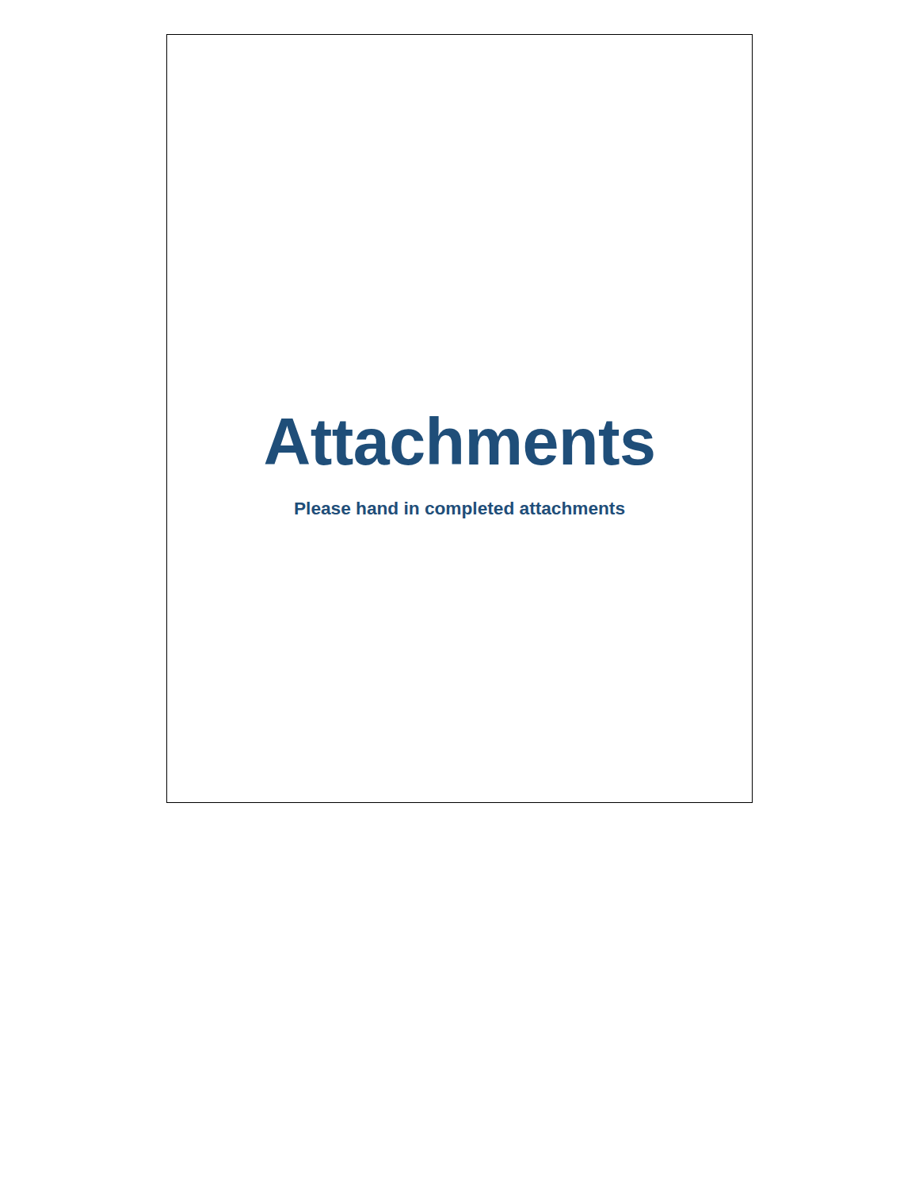Attachments
Please hand in completed attachments